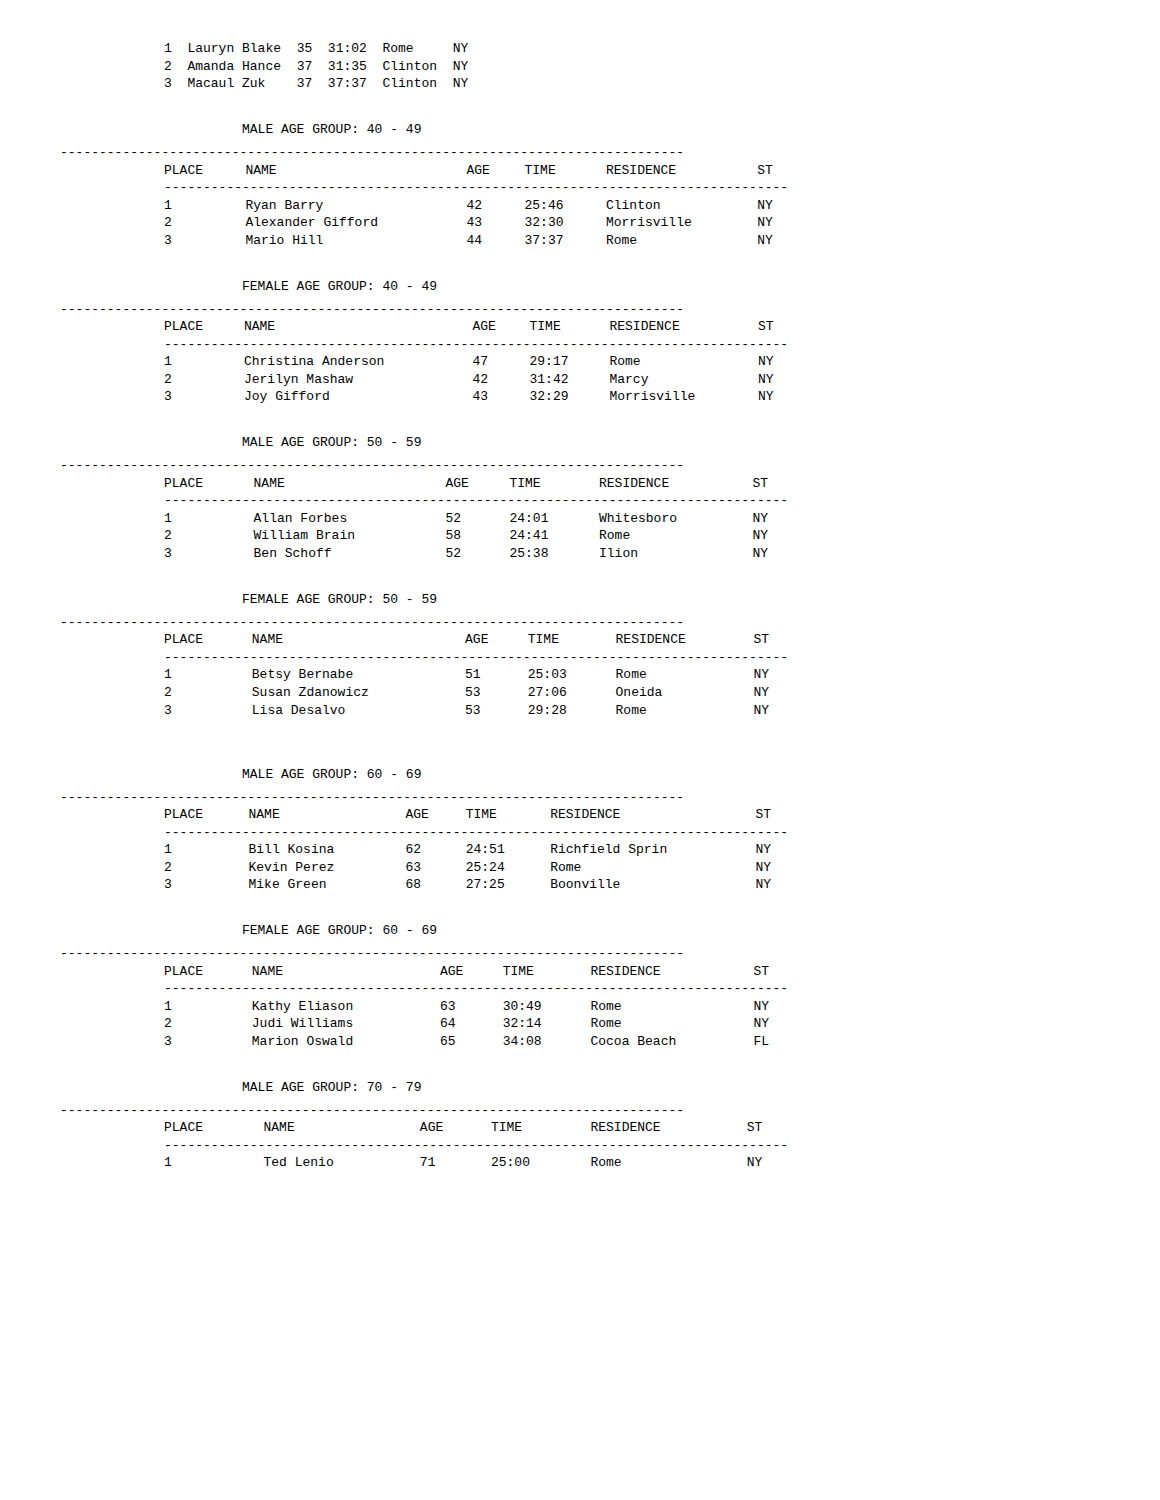| 1 | Lauryn Blake | 35 | 31:02 | Rome | NY |
| 2 | Amanda Hance | 37 | 31:35 | Clinton | NY |
| 3 | Macaul Zuk | 37 | 37:37 | Clinton | NY |
MALE AGE GROUP: 40 - 49
--------------------------------------------------------------------------------
| PLACE | NAME | AGE | TIME | RESIDENCE | ST |
| --- | --- | --- | --- | --- | --- |
| -------------------------------------------------------------------------------- |
| 1 | Ryan Barry | 42 | 25:46 | Clinton | NY |
| 2 | Alexander Gifford | 43 | 32:30 | Morrisville | NY |
| 3 | Mario Hill | 44 | 37:37 | Rome | NY |
FEMALE AGE GROUP: 40 - 49
--------------------------------------------------------------------------------
| PLACE | NAME | AGE | TIME | RESIDENCE | ST |
| --- | --- | --- | --- | --- | --- |
| -------------------------------------------------------------------------------- |
| 1 | Christina Anderson | 47 | 29:17 | Rome | NY |
| 2 | Jerilyn Mashaw | 42 | 31:42 | Marcy | NY |
| 3 | Joy Gifford | 43 | 32:29 | Morrisville | NY |
MALE AGE GROUP: 50 - 59
--------------------------------------------------------------------------------
| PLACE | NAME | AGE | TIME | RESIDENCE | ST |
| --- | --- | --- | --- | --- | --- |
| -------------------------------------------------------------------------------- |
| 1 | Allan Forbes | 52 | 24:01 | Whitesboro | NY |
| 2 | William Brain | 58 | 24:41 | Rome | NY |
| 3 | Ben Schoff | 52 | 25:38 | Ilion | NY |
FEMALE AGE GROUP: 50 - 59
--------------------------------------------------------------------------------
| PLACE | NAME | AGE | TIME | RESIDENCE | ST |
| --- | --- | --- | --- | --- | --- |
| -------------------------------------------------------------------------------- |
| 1 | Betsy Bernabe | 51 | 25:03 | Rome | NY |
| 2 | Susan Zdanowicz | 53 | 27:06 | Oneida | NY |
| 3 | Lisa Desalvo | 53 | 29:28 | Rome | NY |
MALE AGE GROUP: 60 - 69
--------------------------------------------------------------------------------
| PLACE | NAME | AGE | TIME | RESIDENCE | ST |
| --- | --- | --- | --- | --- | --- |
| -------------------------------------------------------------------------------- |
| 1 | Bill Kosina | 62 | 24:51 | Richfield Sprin | NY |
| 2 | Kevin Perez | 63 | 25:24 | Rome | NY |
| 3 | Mike Green | 68 | 27:25 | Boonville | NY |
FEMALE AGE GROUP: 60 - 69
--------------------------------------------------------------------------------
| PLACE | NAME | AGE | TIME | RESIDENCE | ST |
| --- | --- | --- | --- | --- | --- |
| -------------------------------------------------------------------------------- |
| 1 | Kathy Eliason | 63 | 30:49 | Rome | NY |
| 2 | Judi Williams | 64 | 32:14 | Rome | NY |
| 3 | Marion Oswald | 65 | 34:08 | Cocoa Beach | FL |
MALE AGE GROUP: 70 - 79
--------------------------------------------------------------------------------
| PLACE | NAME | AGE | TIME | RESIDENCE | ST |
| --- | --- | --- | --- | --- | --- |
| -------------------------------------------------------------------------------- |
| 1 | Ted Lenio | 71 | 25:00 | Rome | NY |